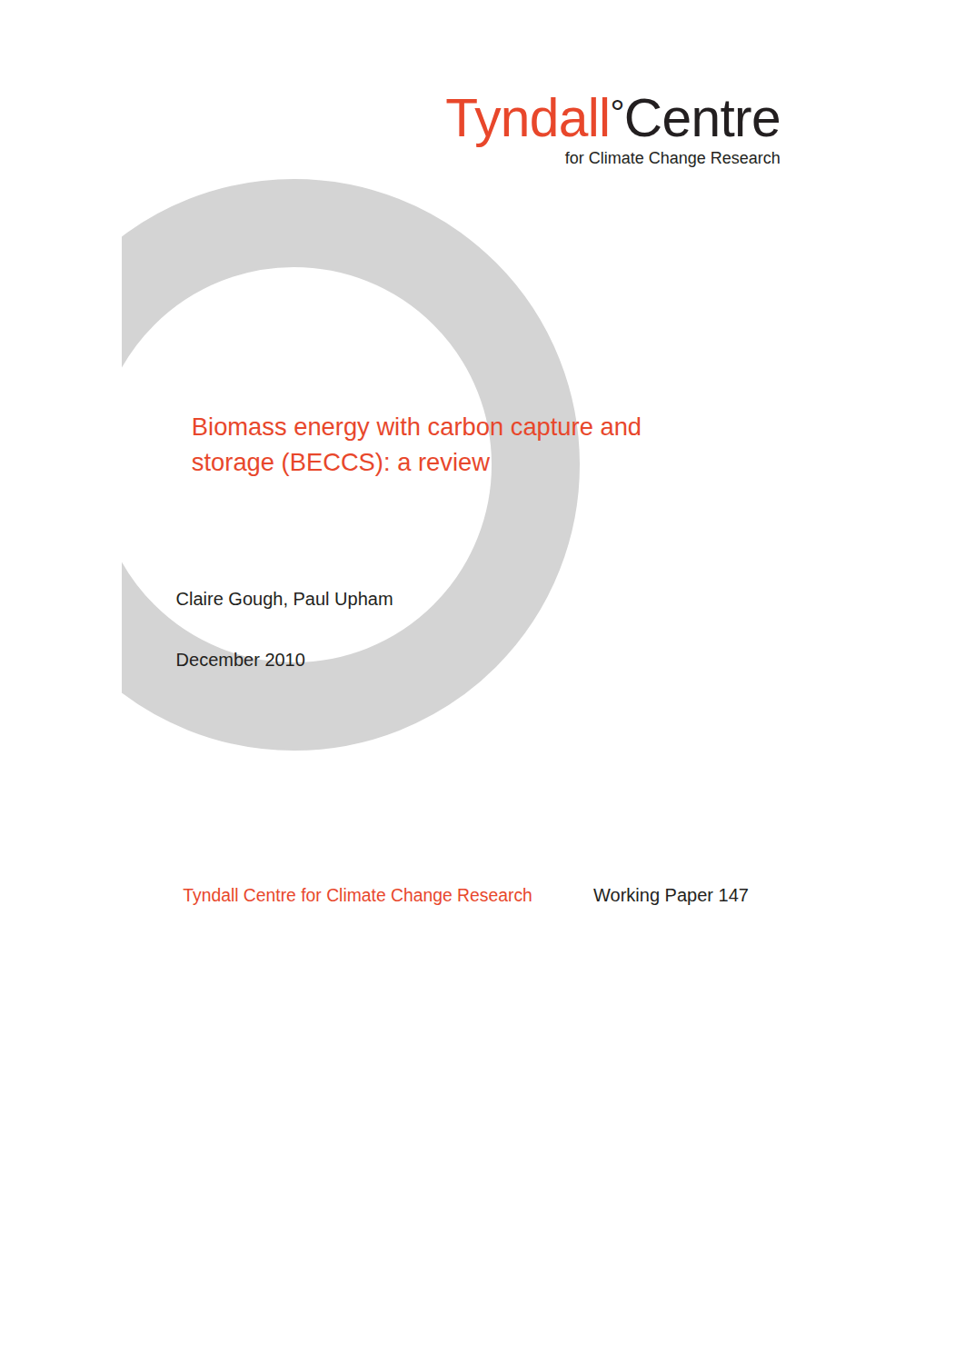Tyndall°Centre
for Climate Change Research
Biomass energy with carbon capture and storage (BECCS): a review
Claire Gough, Paul Upham
December 2010
Tyndall Centre for Climate Change Research Working Paper 147